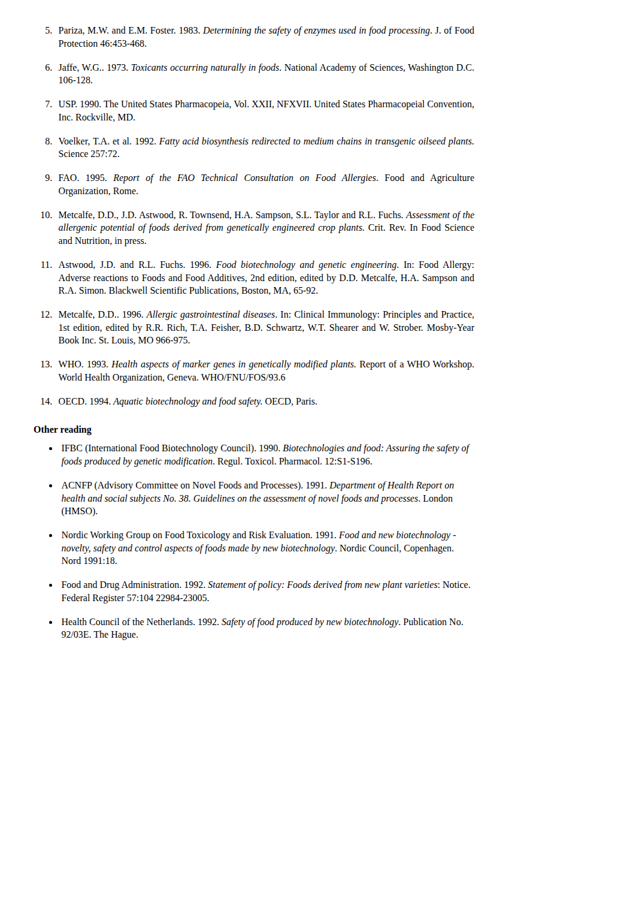Pariza, M.W. and E.M. Foster. 1983. Determining the safety of enzymes used in food processing. J. of Food Protection 46:453-468.
Jaffe, W.G.. 1973. Toxicants occurring naturally in foods. National Academy of Sciences, Washington D.C. 106-128.
USP. 1990. The United States Pharmacopeia, Vol. XXII, NFXVII. United States Pharmacopeial Convention, Inc. Rockville, MD.
Voelker, T.A. et al. 1992. Fatty acid biosynthesis redirected to medium chains in transgenic oilseed plants. Science 257:72.
FAO. 1995. Report of the FAO Technical Consultation on Food Allergies. Food and Agriculture Organization, Rome.
Metcalfe, D.D., J.D. Astwood, R. Townsend, H.A. Sampson, S.L. Taylor and R.L. Fuchs. Assessment of the allergenic potential of foods derived from genetically engineered crop plants. Crit. Rev. In Food Science and Nutrition, in press.
Astwood, J.D. and R.L. Fuchs. 1996. Food biotechnology and genetic engineering. In: Food Allergy: Adverse reactions to Foods and Food Additives, 2nd edition, edited by D.D. Metcalfe, H.A. Sampson and R.A. Simon. Blackwell Scientific Publications, Boston, MA, 65-92.
Metcalfe, D.D.. 1996. Allergic gastrointestinal diseases. In: Clinical Immunology: Principles and Practice, 1st edition, edited by R.R. Rich, T.A. Feisher, B.D. Schwartz, W.T. Shearer and W. Strober. Mosby-Year Book Inc. St. Louis, MO 966-975.
WHO. 1993. Health aspects of marker genes in genetically modified plants. Report of a WHO Workshop. World Health Organization, Geneva. WHO/FNU/FOS/93.6
OECD. 1994. Aquatic biotechnology and food safety. OECD, Paris.
Other reading
IFBC (International Food Biotechnology Council). 1990. Biotechnologies and food: Assuring the safety of foods produced by genetic modification. Regul. Toxicol. Pharmacol. 12:S1-S196.
ACNFP (Advisory Committee on Novel Foods and Processes). 1991. Department of Health Report on health and social subjects No. 38. Guidelines on the assessment of novel foods and processes. London (HMSO).
Nordic Working Group on Food Toxicology and Risk Evaluation. 1991. Food and new biotechnology - novelty, safety and control aspects of foods made by new biotechnology. Nordic Council, Copenhagen. Nord 1991:18.
Food and Drug Administration. 1992. Statement of policy: Foods derived from new plant varieties: Notice. Federal Register 57:104 22984-23005.
Health Council of the Netherlands. 1992. Safety of food produced by new biotechnology. Publication No. 92/03E. The Hague.